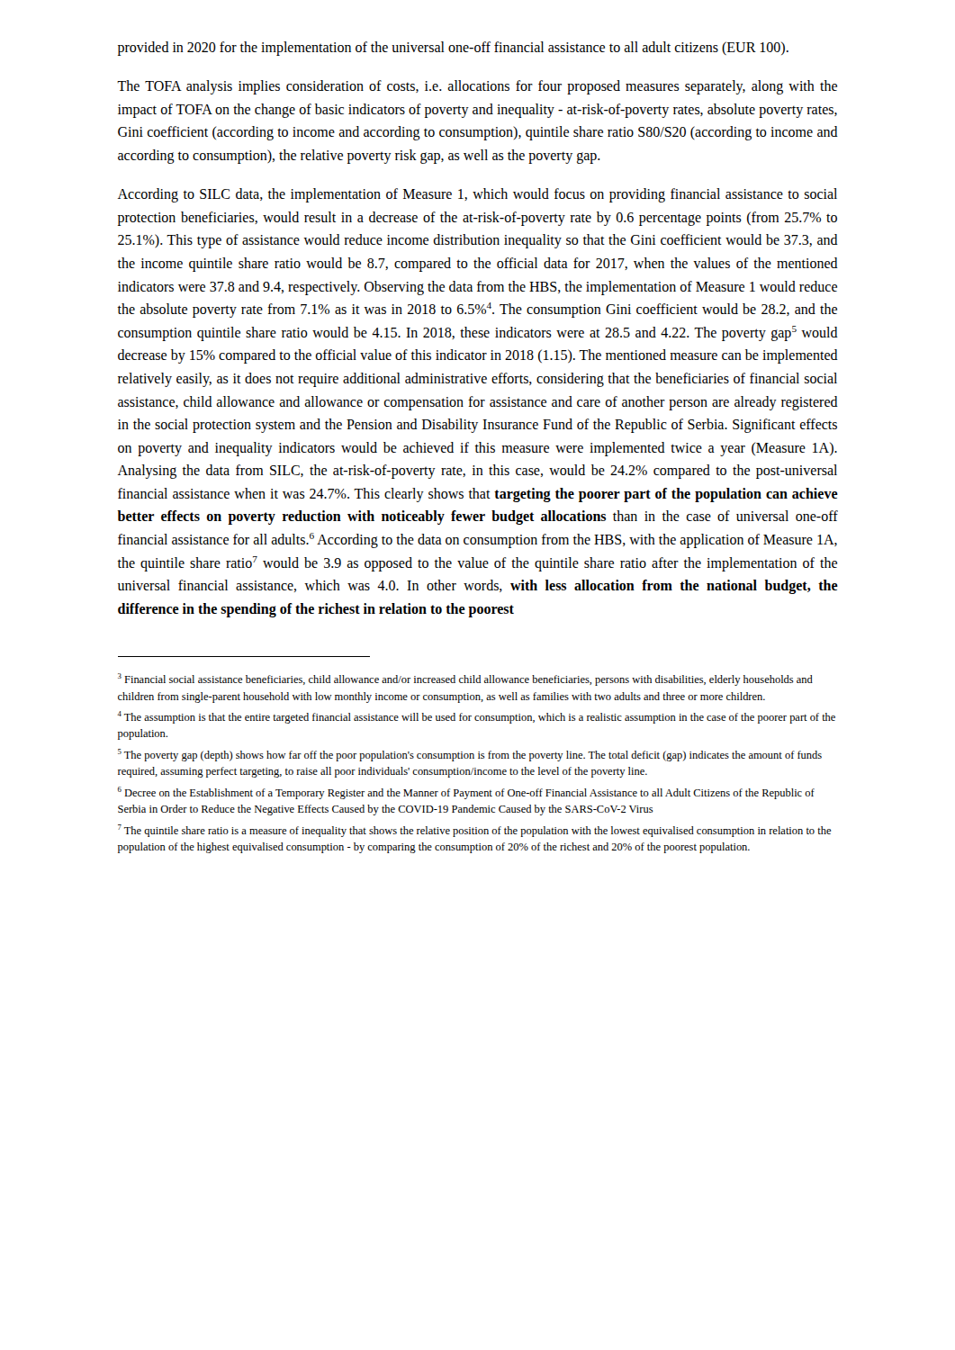provided in 2020 for the implementation of the universal one-off financial assistance to all adult citizens (EUR 100).
The TOFA analysis implies consideration of costs, i.e. allocations for four proposed measures separately, along with the impact of TOFA on the change of basic indicators of poverty and inequality - at-risk-of-poverty rates, absolute poverty rates, Gini coefficient (according to income and according to consumption), quintile share ratio S80/S20 (according to income and according to consumption), the relative poverty risk gap, as well as the poverty gap.
According to SILC data, the implementation of Measure 1, which would focus on providing financial assistance to social protection beneficiaries, would result in a decrease of the at-risk-of-poverty rate by 0.6 percentage points (from 25.7% to 25.1%). This type of assistance would reduce income distribution inequality so that the Gini coefficient would be 37.3, and the income quintile share ratio would be 8.7, compared to the official data for 2017, when the values of the mentioned indicators were 37.8 and 9.4, respectively. Observing the data from the HBS, the implementation of Measure 1 would reduce the absolute poverty rate from 7.1% as it was in 2018 to 6.5%4. The consumption Gini coefficient would be 28.2, and the consumption quintile share ratio would be 4.15. In 2018, these indicators were at 28.5 and 4.22. The poverty gap5 would decrease by 15% compared to the official value of this indicator in 2018 (1.15). The mentioned measure can be implemented relatively easily, as it does not require additional administrative efforts, considering that the beneficiaries of financial social assistance, child allowance and allowance or compensation for assistance and care of another person are already registered in the social protection system and the Pension and Disability Insurance Fund of the Republic of Serbia. Significant effects on poverty and inequality indicators would be achieved if this measure were implemented twice a year (Measure 1A). Analysing the data from SILC, the at-risk-of-poverty rate, in this case, would be 24.2% compared to the post-universal financial assistance when it was 24.7%. This clearly shows that targeting the poorer part of the population can achieve better effects on poverty reduction with noticeably fewer budget allocations than in the case of universal one-off financial assistance for all adults.6 According to the data on consumption from the HBS, with the application of Measure 1A, the quintile share ratio7 would be 3.9 as opposed to the value of the quintile share ratio after the implementation of the universal financial assistance, which was 4.0. In other words, with less allocation from the national budget, the difference in the spending of the richest in relation to the poorest
3 Financial social assistance beneficiaries, child allowance and/or increased child allowance beneficiaries, persons with disabilities, elderly households and children from single-parent household with low monthly income or consumption, as well as families with two adults and three or more children.
4 The assumption is that the entire targeted financial assistance will be used for consumption, which is a realistic assumption in the case of the poorer part of the population.
5 The poverty gap (depth) shows how far off the poor population's consumption is from the poverty line. The total deficit (gap) indicates the amount of funds required, assuming perfect targeting, to raise all poor individuals' consumption/income to the level of the poverty line.
6 Decree on the Establishment of a Temporary Register and the Manner of Payment of One-off Financial Assistance to all Adult Citizens of the Republic of Serbia in Order to Reduce the Negative Effects Caused by the COVID-19 Pandemic Caused by the SARS-CoV-2 Virus
7 The quintile share ratio is a measure of inequality that shows the relative position of the population with the lowest equivalised consumption in relation to the population of the highest equivalised consumption - by comparing the consumption of 20% of the richest and 20% of the poorest population.